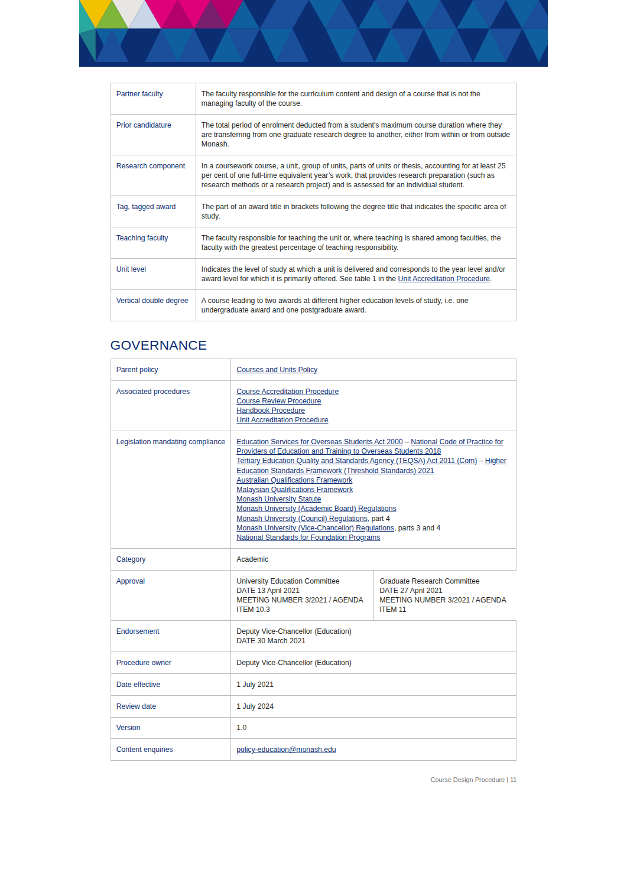| Partner faculty | The faculty responsible for the curriculum content and design of a course that is not the managing faculty of the course. |
| Prior candidature | The total period of enrolment deducted from a student's maximum course duration where they are transferring from one graduate research degree to another, either from within or from outside Monash. |
| Research component | In a coursework course, a unit, group of units, parts of units or thesis, accounting for at least 25 per cent of one full-time equivalent year’s work, that provides research preparation (such as research methods or a research project) and is assessed for an individual student. |
| Tag, tagged award | The part of an award title in brackets following the degree title that indicates the specific area of study. |
| Teaching faculty | The faculty responsible for teaching the unit or, where teaching is shared among faculties, the faculty with the greatest percentage of teaching responsibility. |
| Unit level | Indicates the level of study at which a unit is delivered and corresponds to the year level and/or award level for which it is primarily offered. See table 1 in the Unit Accreditation Procedure . |
| Vertical double degree | A course leading to two awards at different higher education levels of study, i.e. one undergraduate award and one postgraduate award. |
GOVERNANCE
| Parent policy | Courses and Units Policy |
| Associated procedures | Course Accreditation Procedure Course Review Procedure Handbook Procedure Unit Accreditation Procedure |
| Legislation mandating compliance | Education Services for Overseas Students Act 2000 – National Code of Practice for Providers of Education and Training to Overseas Students 2018 Tertiary Education Quality and Standards Agency (TEQSA) Act 2011 (Com) – Higher Education Standards Framework (Threshold Standards) 2021 Australian Qualifications Framework Malaysian Qualifications Framework Monash University Statute Monash University (Academic Board) Regulations Monash University (Council) Regulations , part 4 Monash University (Vice-Chancellor) Regulations , parts 3 and 4 National Standards for Foundation Programs |
| Category | Academic |
| Approval | / University Education Committee DATE 13 April 2021 MEETING NUMBER 3/2021 / AGENDA ITEM 10.3 / Graduate Research Committee DATE 27 April 2021 MEETING NUMBER 3/2021 / AGENDA ITEM 11 / |
| Endorsement | Deputy Vice-Chancellor (Education) DATE 30 March 2021 |
| Procedure owner | Deputy Vice-Chancellor (Education) |
| Date effective | 1 July 2021 |
| Review date | 1 July 2024 |
| Version | 1.0 |
| Content enquiries | policy-education@monash.edu |
Course Design Procedure | 11